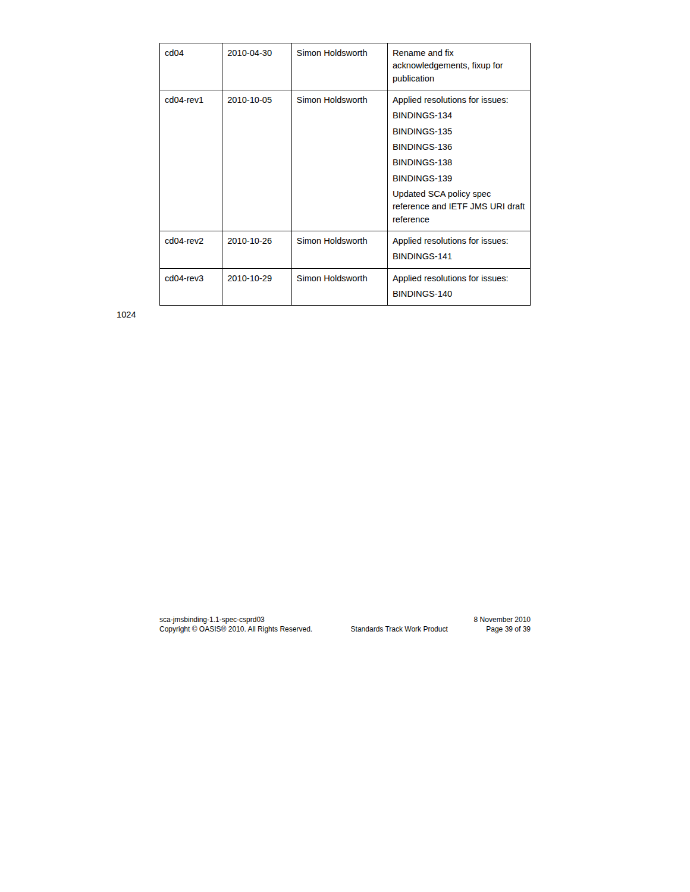| cd04 | 2010-04-30 | Simon Holdsworth | Rename and fix acknowledgements, fixup for publication |
| cd04-rev1 | 2010-10-05 | Simon Holdsworth | Applied resolutions for issues: BINDINGS-134 BINDINGS-135 BINDINGS-136 BINDINGS-138 BINDINGS-139 Updated SCA policy spec reference and IETF JMS URI draft reference |
| cd04-rev2 | 2010-10-26 | Simon Holdsworth | Applied resolutions for issues: BINDINGS-141 |
| cd04-rev3 | 2010-10-29 | Simon Holdsworth | Applied resolutions for issues: BINDINGS-140 |
1024
sca-jmsbinding-1.1-spec-csprd03
8 November 2010
Copyright © OASIS® 2010. All Rights Reserved.
Standards Track Work Product
Page 39 of 39